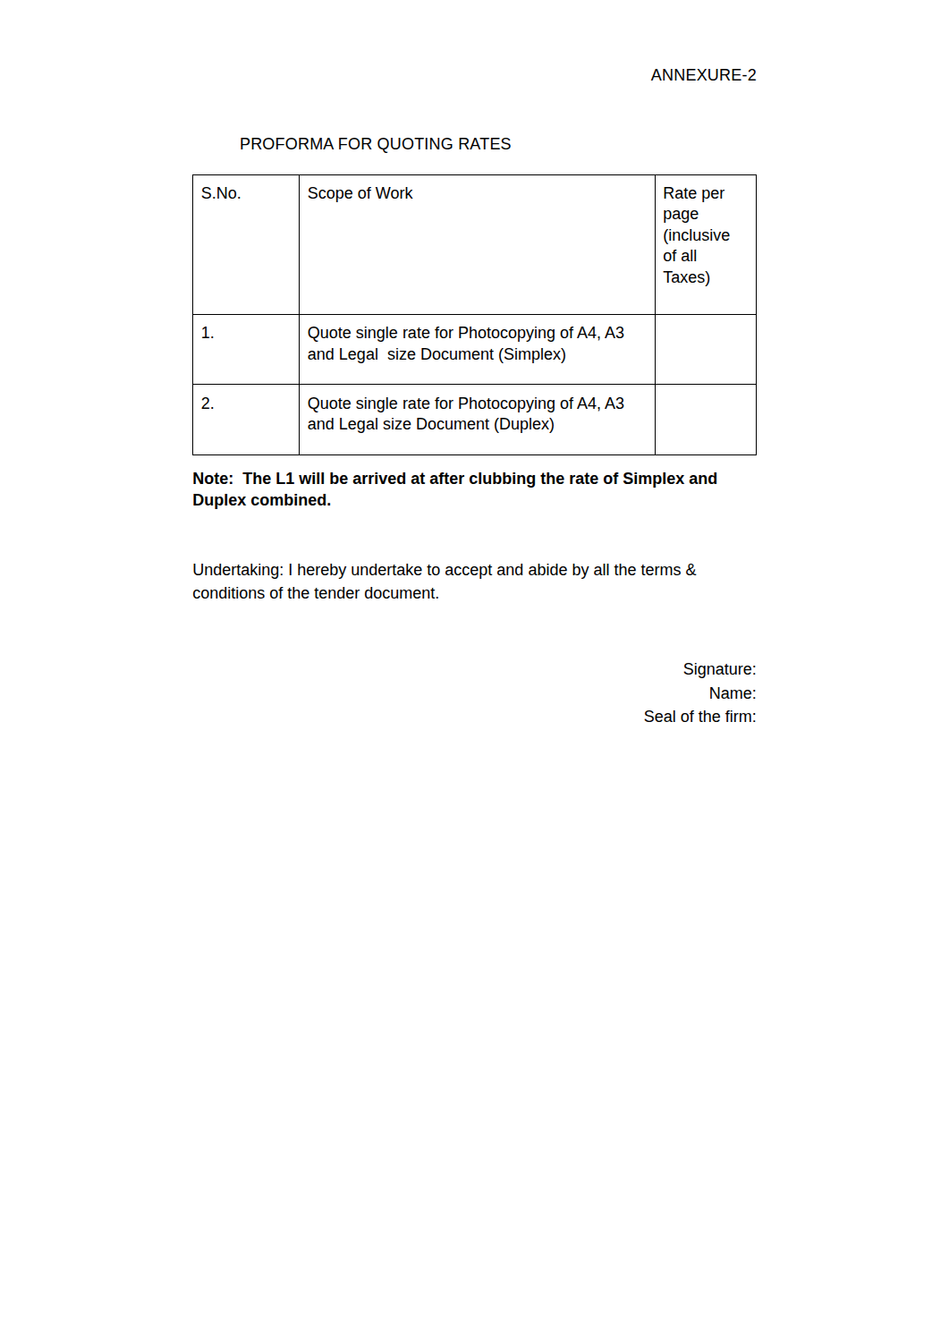ANNEXURE-2
PROFORMA FOR QUOTING RATES
| S.No. | Scope of Work | Rate per page (inclusive of all Taxes) |
| 1. | Quote single rate for Photocopying of A4, A3 and Legal size Document (Simplex) | |
| 2. | Quote single rate for Photocopying of A4, A3 and Legal size Document (Duplex) | |
Note: The L1 will be arrived at after clubbing the rate of Simplex and Duplex combined.
Undertaking: I hereby undertake to accept and abide by all the terms & conditions of the tender document.
Signature:
Name:
Seal of the firm: